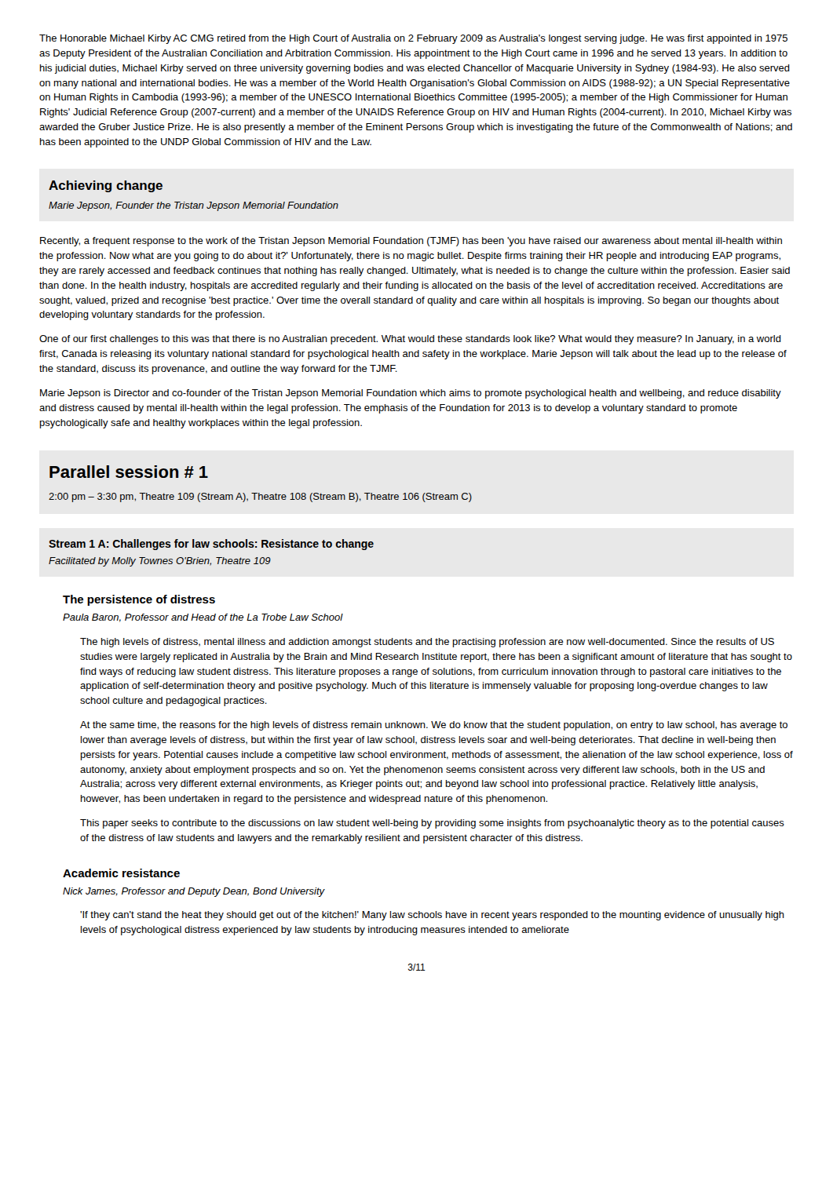The Honorable Michael Kirby AC CMG retired from the High Court of Australia on 2 February 2009 as Australia's longest serving judge. He was first appointed in 1975 as Deputy President of the Australian Conciliation and Arbitration Commission. His appointment to the High Court came in 1996 and he served 13 years. In addition to his judicial duties, Michael Kirby served on three university governing bodies and was elected Chancellor of Macquarie University in Sydney (1984-93). He also served on many national and international bodies. He was a member of the World Health Organisation's Global Commission on AIDS (1988-92); a UN Special Representative on Human Rights in Cambodia (1993-96); a member of the UNESCO International Bioethics Committee (1995-2005); a member of the High Commissioner for Human Rights' Judicial Reference Group (2007-current) and a member of the UNAIDS Reference Group on HIV and Human Rights (2004-current). In 2010, Michael Kirby was awarded the Gruber Justice Prize. He is also presently a member of the Eminent Persons Group which is investigating the future of the Commonwealth of Nations; and has been appointed to the UNDP Global Commission of HIV and the Law.
Achieving change
Marie Jepson, Founder the Tristan Jepson Memorial Foundation
Recently, a frequent response to the work of the Tristan Jepson Memorial Foundation (TJMF) has been 'you have raised our awareness about mental ill-health within the profession. Now what are you going to do about it?' Unfortunately, there is no magic bullet. Despite firms training their HR people and introducing EAP programs, they are rarely accessed and feedback continues that nothing has really changed. Ultimately, what is needed is to change the culture within the profession. Easier said than done. In the health industry, hospitals are accredited regularly and their funding is allocated on the basis of the level of accreditation received. Accreditations are sought, valued, prized and recognise 'best practice.' Over time the overall standard of quality and care within all hospitals is improving. So began our thoughts about developing voluntary standards for the profession.
One of our first challenges to this was that there is no Australian precedent. What would these standards look like? What would they measure? In January, in a world first, Canada is releasing its voluntary national standard for psychological health and safety in the workplace. Marie Jepson will talk about the lead up to the release of the standard, discuss its provenance, and outline the way forward for the TJMF.
Marie Jepson is Director and co-founder of the Tristan Jepson Memorial Foundation which aims to promote psychological health and wellbeing, and reduce disability and distress caused by mental ill-health within the legal profession. The emphasis of the Foundation for 2013 is to develop a voluntary standard to promote psychologically safe and healthy workplaces within the legal profession.
Parallel session # 1
2:00 pm – 3:30 pm, Theatre 109 (Stream A), Theatre 108 (Stream B), Theatre 106 (Stream C)
Stream 1 A: Challenges for law schools: Resistance to change
Facilitated by Molly Townes O'Brien, Theatre 109
The persistence of distress
Paula Baron, Professor and Head of the La Trobe Law School
The high levels of distress, mental illness and addiction amongst students and the practising profession are now well-documented. Since the results of US studies were largely replicated in Australia by the Brain and Mind Research Institute report, there has been a significant amount of literature that has sought to find ways of reducing law student distress. This literature proposes a range of solutions, from curriculum innovation through to pastoral care initiatives to the application of self-determination theory and positive psychology. Much of this literature is immensely valuable for proposing long-overdue changes to law school culture and pedagogical practices.
At the same time, the reasons for the high levels of distress remain unknown. We do know that the student population, on entry to law school, has average to lower than average levels of distress, but within the first year of law school, distress levels soar and well-being deteriorates. That decline in well-being then persists for years. Potential causes include a competitive law school environment, methods of assessment, the alienation of the law school experience, loss of autonomy, anxiety about employment prospects and so on. Yet the phenomenon seems consistent across very different law schools, both in the US and Australia; across very different external environments, as Krieger points out; and beyond law school into professional practice. Relatively little analysis, however, has been undertaken in regard to the persistence and widespread nature of this phenomenon.
This paper seeks to contribute to the discussions on law student well-being by providing some insights from psychoanalytic theory as to the potential causes of the distress of law students and lawyers and the remarkably resilient and persistent character of this distress.
Academic resistance
Nick James, Professor and Deputy Dean, Bond University
'If they can't stand the heat they should get out of the kitchen!' Many law schools have in recent years responded to the mounting evidence of unusually high levels of psychological distress experienced by law students by introducing measures intended to ameliorate
3/11